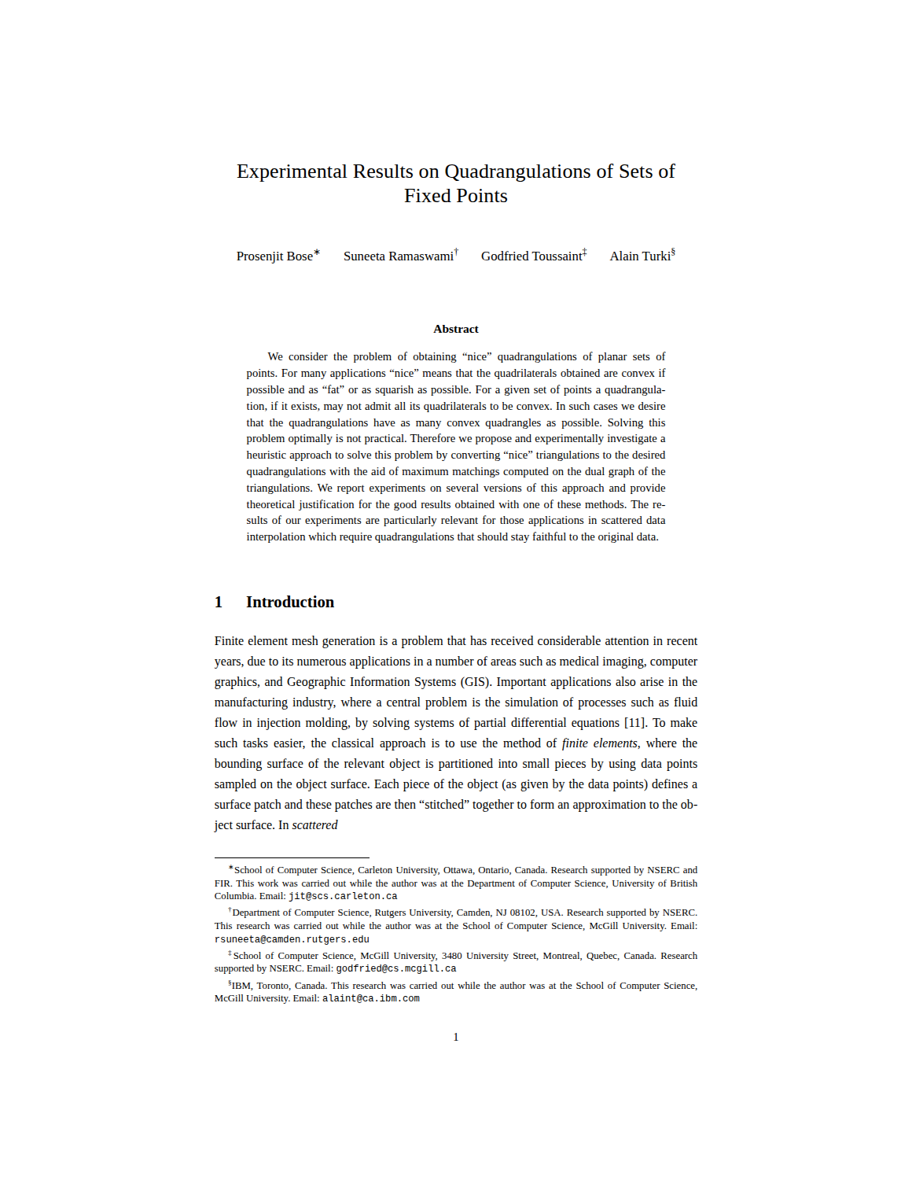Experimental Results on Quadrangulations of Sets of Fixed Points
Prosenjit Bose∗ Suneeta Ramaswami† Godfried Toussaint‡ Alain Turki§
Abstract
We consider the problem of obtaining “nice” quadrangulations of planar sets of points. For many applications “nice” means that the quadrilaterals obtained are convex if possible and as “fat” or as squarish as possible. For a given set of points a quadrangulation, if it exists, may not admit all its quadrilaterals to be convex. In such cases we desire that the quadrangulations have as many convex quadrangles as possible. Solving this problem optimally is not practical. Therefore we propose and experimentally investigate a heuristic approach to solve this problem by converting “nice” triangulations to the desired quadrangulations with the aid of maximum matchings computed on the dual graph of the triangulations. We report experiments on several versions of this approach and provide theoretical justification for the good results obtained with one of these methods. The results of our experiments are particularly relevant for those applications in scattered data interpolation which require quadrangulations that should stay faithful to the original data.
1 Introduction
Finite element mesh generation is a problem that has received considerable attention in recent years, due to its numerous applications in a number of areas such as medical imaging, computer graphics, and Geographic Information Systems (GIS). Important applications also arise in the manufacturing industry, where a central problem is the simulation of processes such as fluid flow in injection molding, by solving systems of partial differential equations [11]. To make such tasks easier, the classical approach is to use the method of finite elements, where the bounding surface of the relevant object is partitioned into small pieces by using data points sampled on the object surface. Each piece of the object (as given by the data points) defines a surface patch and these patches are then “stitched” together to form an approximation to the object surface. In scattered
∗School of Computer Science, Carleton University, Ottawa, Ontario, Canada. Research supported by NSERC and FIR. This work was carried out while the author was at the Department of Computer Science, University of British Columbia. Email: jit@scs.carleton.ca
†Department of Computer Science, Rutgers University, Camden, NJ 08102, USA. Research supported by NSERC. This research was carried out while the author was at the School of Computer Science, McGill University. Email: rsuneeta@camden.rutgers.edu
‡School of Computer Science, McGill University, 3480 University Street, Montreal, Quebec, Canada. Research supported by NSERC. Email: godfried@cs.mcgill.ca
§IBM, Toronto, Canada. This research was carried out while the author was at the School of Computer Science, McGill University. Email: alaint@ca.ibm.com
1